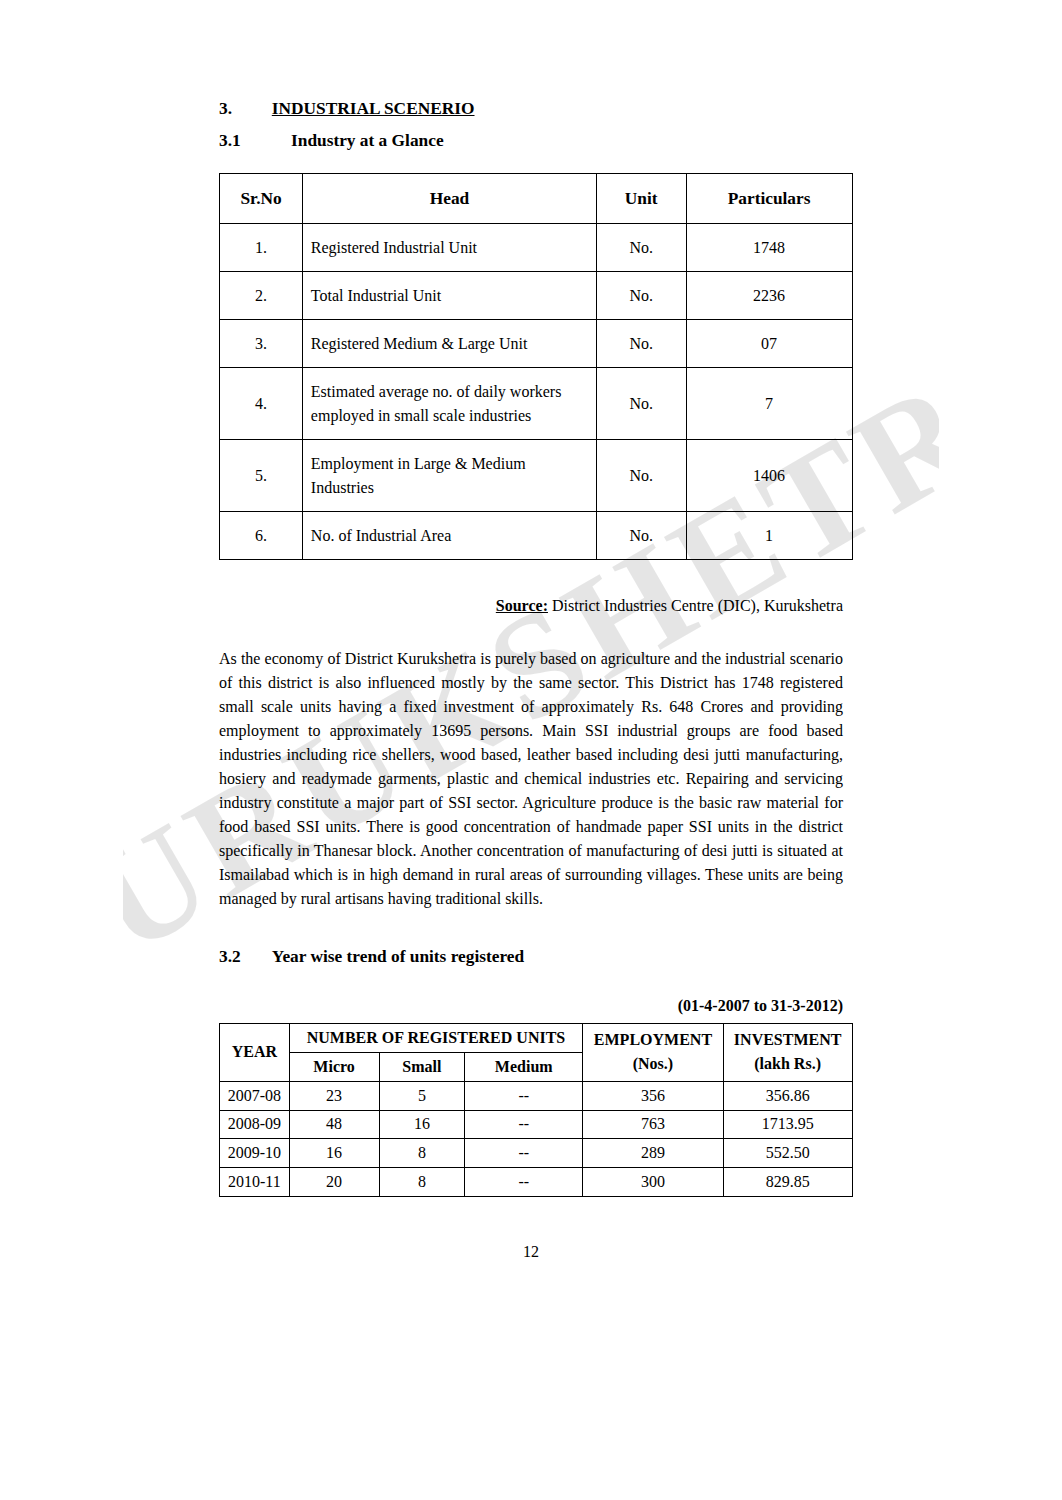KURUKSHETRA
3. INDUSTRIAL SCENERIO
3.1 Industry at a Glance
| Sr.No | Head | Unit | Particulars |
| --- | --- | --- | --- |
| 1. | Registered Industrial Unit | No. | 1748 |
| 2. | Total Industrial Unit | No. | 2236 |
| 3. | Registered Medium & Large Unit | No. | 07 |
| 4. | Estimated average no. of daily workers employed in small scale industries | No. | 7 |
| 5. | Employment in Large & Medium Industries | No. | 1406 |
| 6. | No. of Industrial Area | No. | 1 |
Source: District Industries Centre (DIC), Kurukshetra
As the economy of District Kurukshetra is purely based on agriculture and the industrial scenario of this district is also influenced mostly by the same sector. This District has 1748 registered small scale units having a fixed investment of approximately Rs. 648 Crores and providing employment to approximately 13695 persons. Main SSI industrial groups are food based industries including rice shellers, wood based, leather based including desi jutti manufacturing, hosiery and readymade garments, plastic and chemical industries etc. Repairing and servicing industry constitute a major part of SSI sector. Agriculture produce is the basic raw material for food based SSI units. There is good concentration of handmade paper SSI units in the district specifically in Thanesar block. Another concentration of manufacturing of desi jutti is situated at Ismailabad which is in high demand in rural areas of surrounding villages. These units are being managed by rural artisans having traditional skills.
3.2 Year wise trend of units registered
(01-4-2007 to 31-3-2012)
| YEAR | NUMBER OF REGISTERED UNITS | EMPLOYMENT (Nos.) | INVESTMENT (lakh Rs.) |
| --- | --- | --- | --- |
| Micro | Small | Medium |
| 2007-08 | 23 | 5 | -- | 356 | 356.86 |
| 2008-09 | 48 | 16 | -- | 763 | 1713.95 |
| 2009-10 | 16 | 8 | -- | 289 | 552.50 |
| 2010-11 | 20 | 8 | -- | 300 | 829.85 |
12